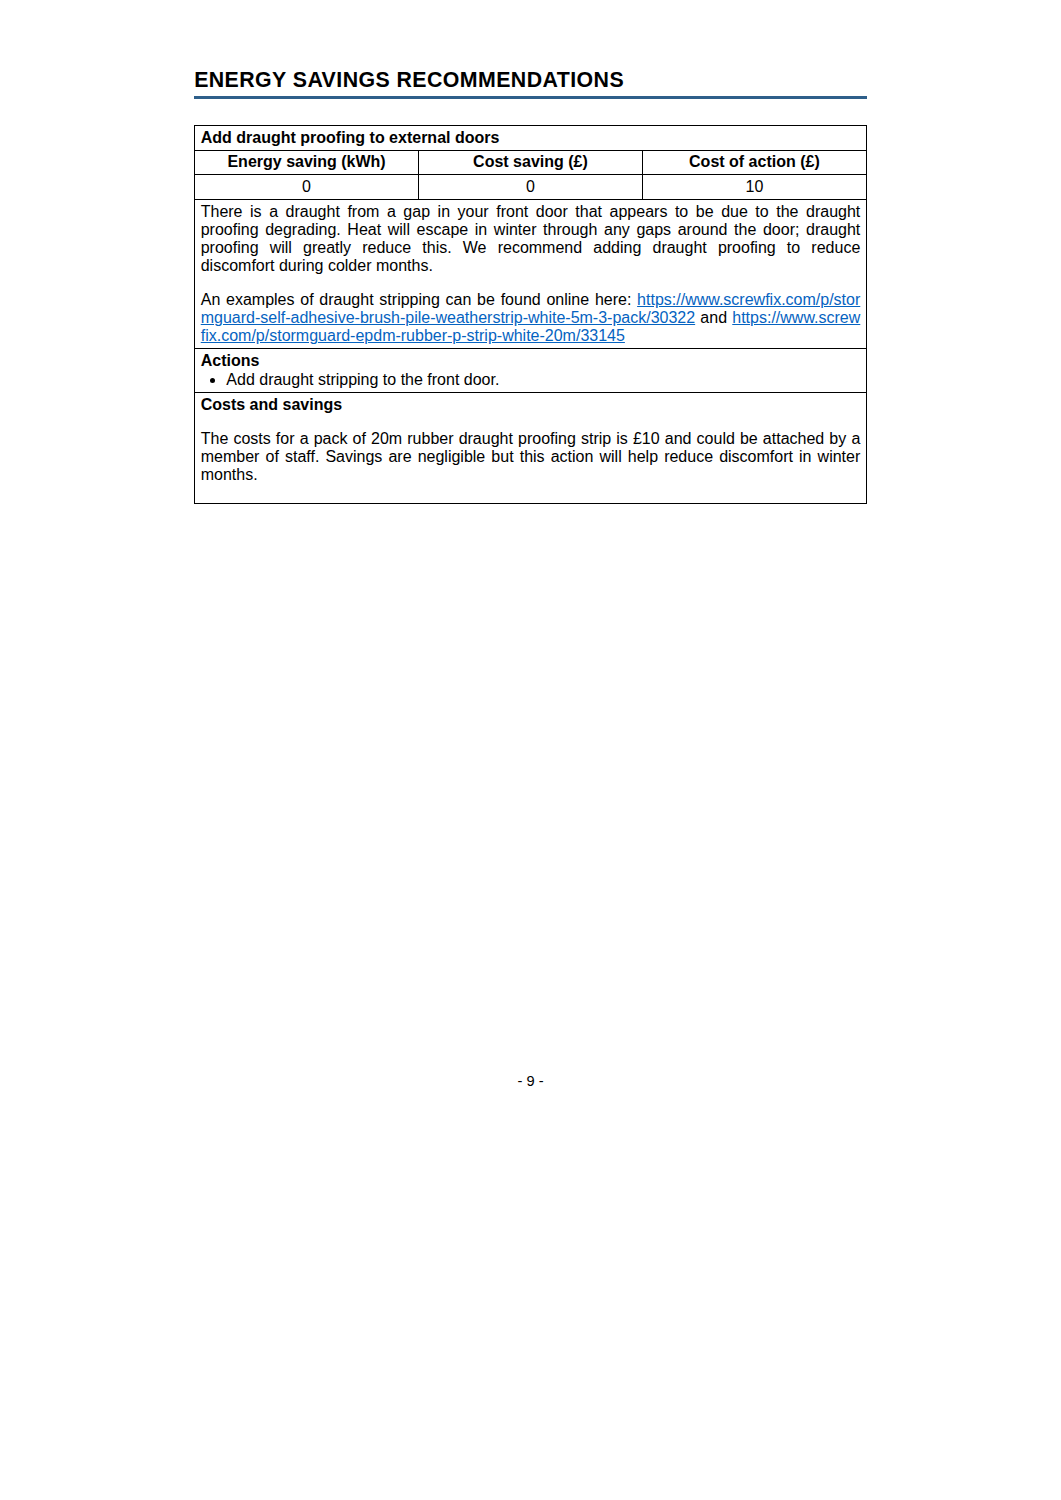ENERGY SAVINGS RECOMMENDATIONS
| Add draught proofing to external doors |
| Energy saving (kWh) | Cost saving (£) | Cost of action (£) |
| 0 | 0 | 10 |
| There is a draught from a gap in your front door that appears to be due to the draught proofing degrading. Heat will escape in winter through any gaps around the door; draught proofing will greatly reduce this. We recommend adding draught proofing to reduce discomfort during colder months. An examples of draught stripping can be found online here: https://www.screwfix.com/p/stormguard-self-adhesive-brush-pile-weatherstrip-white-5m-3-pack/30322 and https://www.screwfix.com/p/stormguard-epdm-rubber-p-strip-white-20m/33145 |
| Actions Add draught stripping to the front door. |
| Costs and savings The costs for a pack of 20m rubber draught proofing strip is £10 and could be attached by a member of staff. Savings are negligible but this action will help reduce discomfort in winter months. |
- 9 -